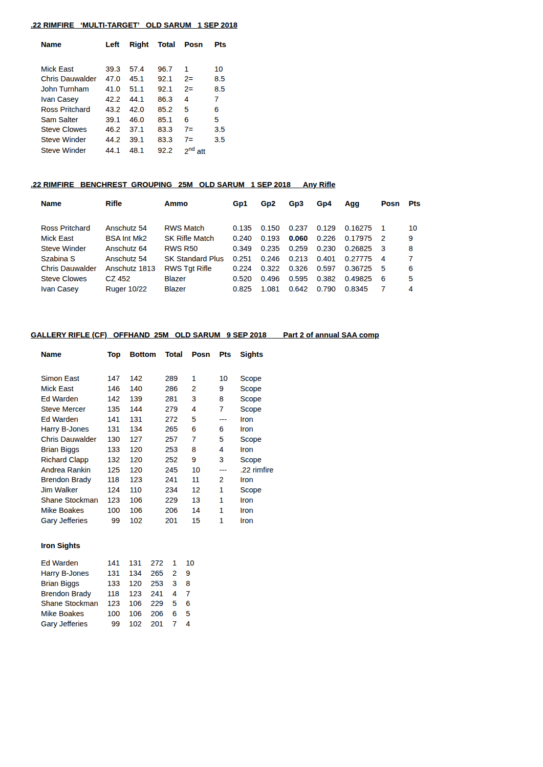.22 RIMFIRE ‘MULTI-TARGET’ OLD SARUM 1 SEP 2018
| Name | Left | Right | Total | Posn | Pts |
| --- | --- | --- | --- | --- | --- |
| Mick East | 39.3 | 57.4 | 96.7 | 1 | 10 |
| Chris Dauwalder | 47.0 | 45.1 | 92.1 | 2= | 8.5 |
| John Turnham | 41.0 | 51.1 | 92.1 | 2= | 8.5 |
| Ivan Casey | 42.2 | 44.1 | 86.3 | 4 | 7 |
| Ross Pritchard | 43.2 | 42.0 | 85.2 | 5 | 6 |
| Sam Salter | 39.1 | 46.0 | 85.1 | 6 | 5 |
| Steve Clowes | 46.2 | 37.1 | 83.3 | 7= | 3.5 |
| Steve Winder | 44.2 | 39.1 | 83.3 | 7= | 3.5 |
| Steve Winder | 44.1 | 48.1 | 92.2 | 2 nd att | |
.22 RIMFIRE BENCHREST GROUPING 25M OLD SARUM 1 SEP 2018 Any Rifle
| Name | Rifle | Ammo | Gp1 | Gp2 | Gp3 | Gp4 | Agg | Posn | Pts |
| --- | --- | --- | --- | --- | --- | --- | --- | --- | --- |
| Ross Pritchard | Anschutz 54 | RWS Match | 0.135 | 0.150 | 0.237 | 0.129 | 0.16275 | 1 | 10 |
| Mick East | BSA Int Mk2 | SK Rifle Match | 0.240 | 0.193 | 0.060 | 0.226 | 0.17975 | 2 | 9 |
| Steve Winder | Anschutz 64 | RWS R50 | 0.349 | 0.235 | 0.259 | 0.230 | 0.26825 | 3 | 8 |
| Szabina S | Anschutz 54 | SK Standard Plus | 0.251 | 0.246 | 0.213 | 0.401 | 0.27775 | 4 | 7 |
| Chris Dauwalder | Anschutz 1813 | RWS Tgt Rifle | 0.224 | 0.322 | 0.326 | 0.597 | 0.36725 | 5 | 6 |
| Steve Clowes | CZ 452 | Blazer | 0.520 | 0.496 | 0.595 | 0.382 | 0.49825 | 6 | 5 |
| Ivan Casey | Ruger 10/22 | Blazer | 0.825 | 1.081 | 0.642 | 0.790 | 0.8345 | 7 | 4 |
GALLERY RIFLE (CF) OFFHAND 25M OLD SARUM 9 SEP 2018 Part 2 of annual SAA comp
| Name | Top | Bottom | Total | Posn | Pts | Sights |
| --- | --- | --- | --- | --- | --- | --- |
| Simon East | 147 | 142 | 289 | 1 | 10 | Scope |
| Mick East | 146 | 140 | 286 | 2 | 9 | Scope |
| Ed Warden | 142 | 139 | 281 | 3 | 8 | Scope |
| Steve Mercer | 135 | 144 | 279 | 4 | 7 | Scope |
| Ed Warden | 141 | 131 | 272 | 5 | --- | Iron |
| Harry B-Jones | 131 | 134 | 265 | 6 | 6 | Iron |
| Chris Dauwalder | 130 | 127 | 257 | 7 | 5 | Scope |
| Brian Biggs | 133 | 120 | 253 | 8 | 4 | Iron |
| Richard Clapp | 132 | 120 | 252 | 9 | 3 | Scope |
| Andrea Rankin | 125 | 120 | 245 | 10 | --- | .22 rimfire |
| Brendon Brady | 118 | 123 | 241 | 11 | 2 | Iron |
| Jim Walker | 124 | 110 | 234 | 12 | 1 | Scope |
| Shane Stockman | 123 | 106 | 229 | 13 | 1 | Iron |
| Mike Boakes | 100 | 106 | 206 | 14 | 1 | Iron |
| Gary Jefferies | 99 | 102 | 201 | 15 | 1 | Iron |
Iron Sights
| Ed Warden | 141 | 131 | 272 | 1 | 10 |
| Harry B-Jones | 131 | 134 | 265 | 2 | 9 |
| Brian Biggs | 133 | 120 | 253 | 3 | 8 |
| Brendon Brady | 118 | 123 | 241 | 4 | 7 |
| Shane Stockman | 123 | 106 | 229 | 5 | 6 |
| Mike Boakes | 100 | 106 | 206 | 6 | 5 |
| Gary Jefferies | 99 | 102 | 201 | 7 | 4 |